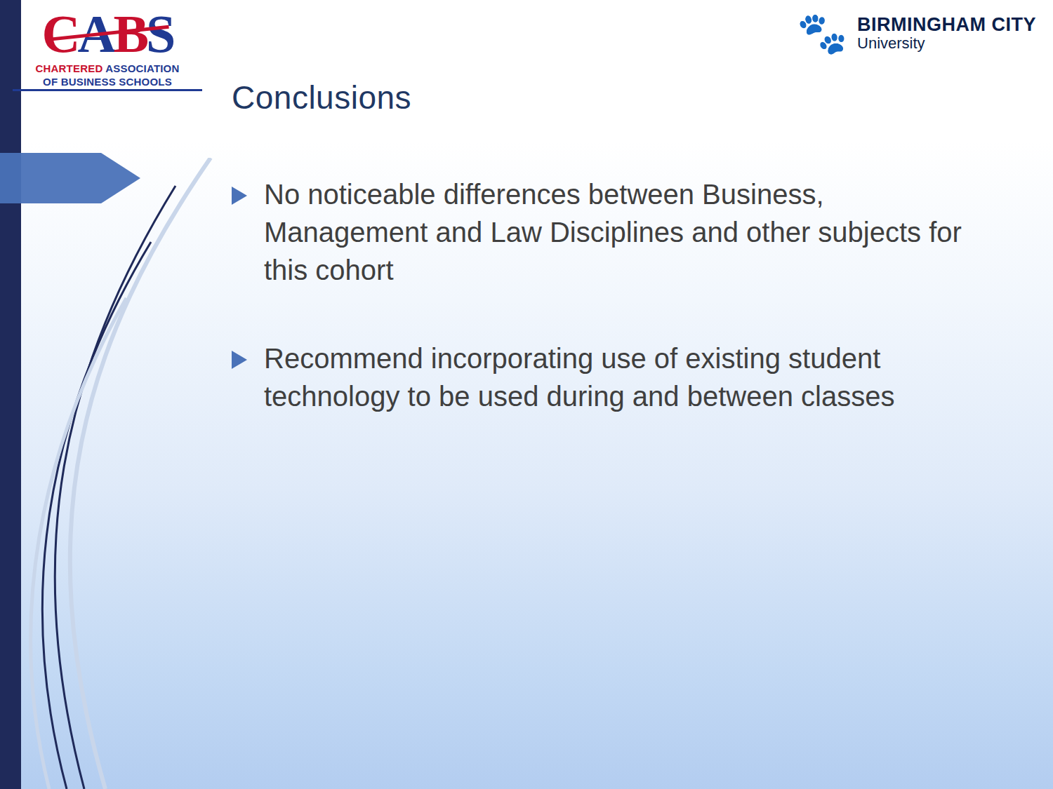CABS
CHARTERED ASSOCIATION
OF BUSINESS SCHOOLS
🐾
BIRMINGHAM CITY
University
Conclusions
No noticeable differences between Business, Management and Law Disciplines and other subjects for this cohort
Recommend incorporating use of existing student technology to be used during and between classes